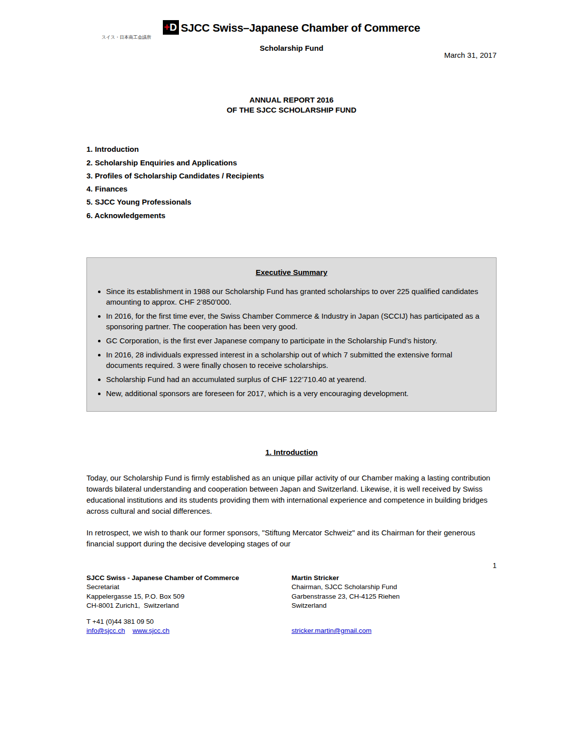+DSJCC Swiss–Japanese Chamber of Commerce
スイス・日本商工会議所
Scholarship Fund
March 31, 2017
ANNUAL REPORT 2016
OF THE SJCC SCHOLARSHIP FUND
1. Introduction
2. Scholarship Enquiries and Applications
3. Profiles of Scholarship Candidates / Recipients
4. Finances
5. SJCC Young Professionals
6. Acknowledgements
Executive Summary
Since its establishment in 1988 our Scholarship Fund has granted scholarships to over 225 qualified candidates amounting to approx. CHF 2’850’000.
In 2016, for the first time ever, the Swiss Chamber Commerce & Industry in Japan (SCCIJ) has participated as a sponsoring partner. The cooperation has been very good.
GC Corporation, is the first ever Japanese company to participate in the Scholarship Fund’s history.
In 2016, 28 individuals expressed interest in a scholarship out of which 7 submitted the extensive formal documents required. 3 were finally chosen to receive scholarships.
Scholarship Fund had an accumulated surplus of CHF 122’710.40 at yearend.
New, additional sponsors are foreseen for 2017, which is a very encouraging development.
1. Introduction
Today, our Scholarship Fund is firmly established as an unique pillar activity of our Chamber making a lasting contribution towards bilateral understanding and cooperation between Japan and Switzerland. Likewise, it is well received by Swiss educational institutions and its students providing them with international experience and competence in building bridges across cultural and social differences.
In retrospect, we wish to thank our former sponsors, "Stiftung Mercator Schweiz" and its Chairman for their generous financial support during the decisive developing stages of our
1
| SJCC Swiss - Japanese Chamber of Commerce | Martin Stricker |
| Secretariat | Chairman, SJCC Scholarship Fund |
| Kappelergasse 15, P.O. Box 509 | Garbenstrasse 23, CH-4125 Riehen |
| CH-8001 Zurich1, Switzerland | Switzerland |
| T +41 (0)44 381 09 50 | |
| info@sjcc.ch www.sjcc.ch | stricker.martin@gmail.com |